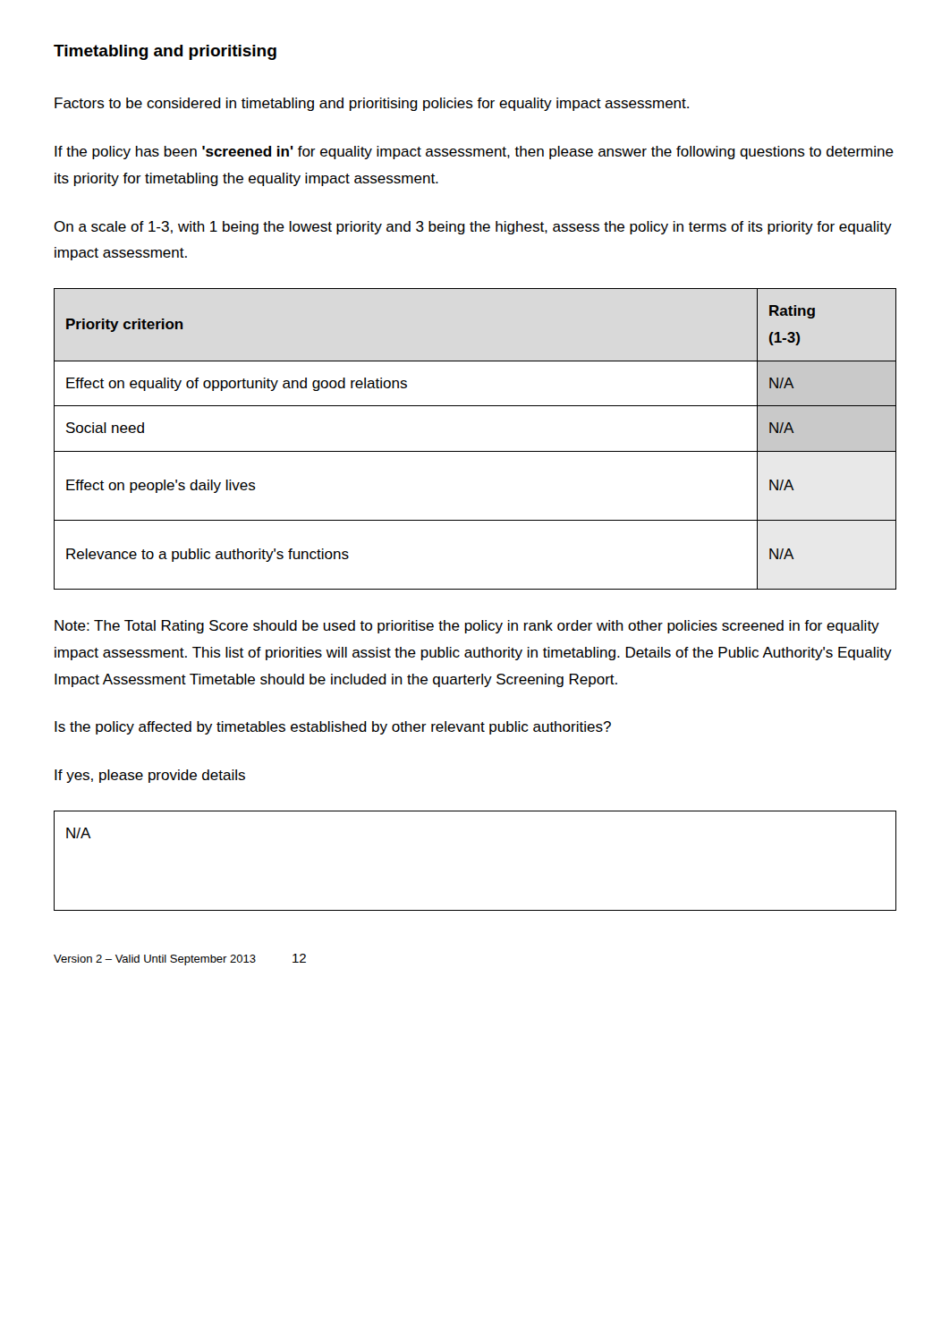Timetabling and prioritising
Factors to be considered in timetabling and prioritising policies for equality impact assessment.
If the policy has been 'screened in' for equality impact assessment, then please answer the following questions to determine its priority for timetabling the equality impact assessment.
On a scale of 1-3, with 1 being the lowest priority and 3 being the highest, assess the policy in terms of its priority for equality impact assessment.
| Priority criterion | Rating (1-3) |
| --- | --- |
| Effect on equality of opportunity and good relations | N/A |
| Social need | N/A |
| Effect on people's daily lives | N/A |
| Relevance to a public authority's functions | N/A |
Note: The Total Rating Score should be used to prioritise the policy in rank order with other policies screened in for equality impact assessment. This list of priorities will assist the public authority in timetabling. Details of the Public Authority's Equality Impact Assessment Timetable should be included in the quarterly Screening Report.
Is the policy affected by timetables established by other relevant public authorities?
If yes, please provide details
N/A
Version 2 – Valid Until September 2013 12